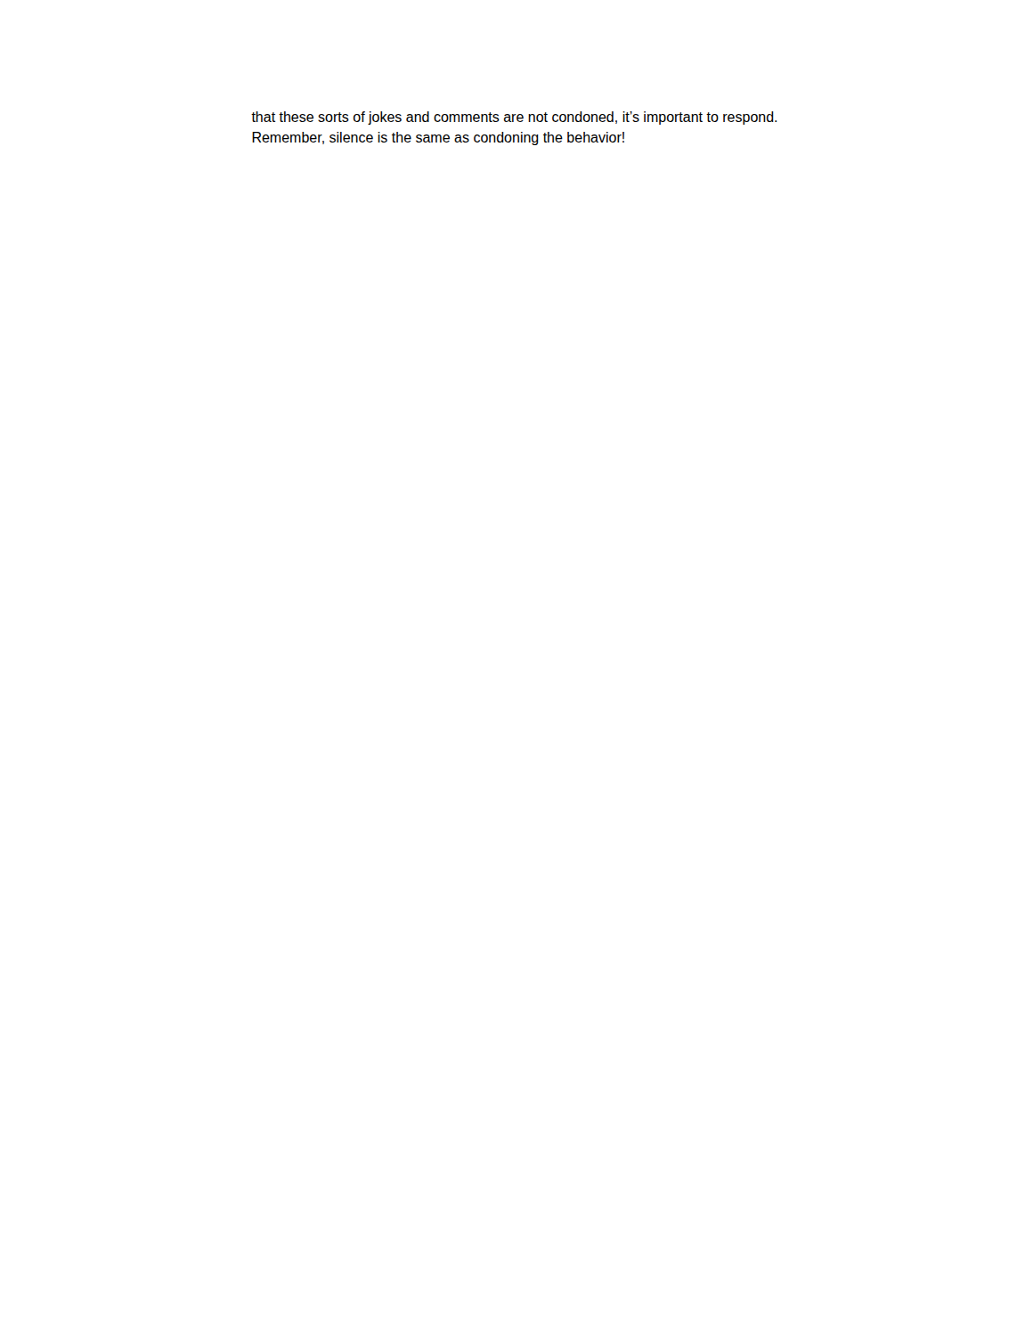that these sorts of jokes and comments are not condoned, it’s important to respond. Remember, silence is the same as condoning the behavior!